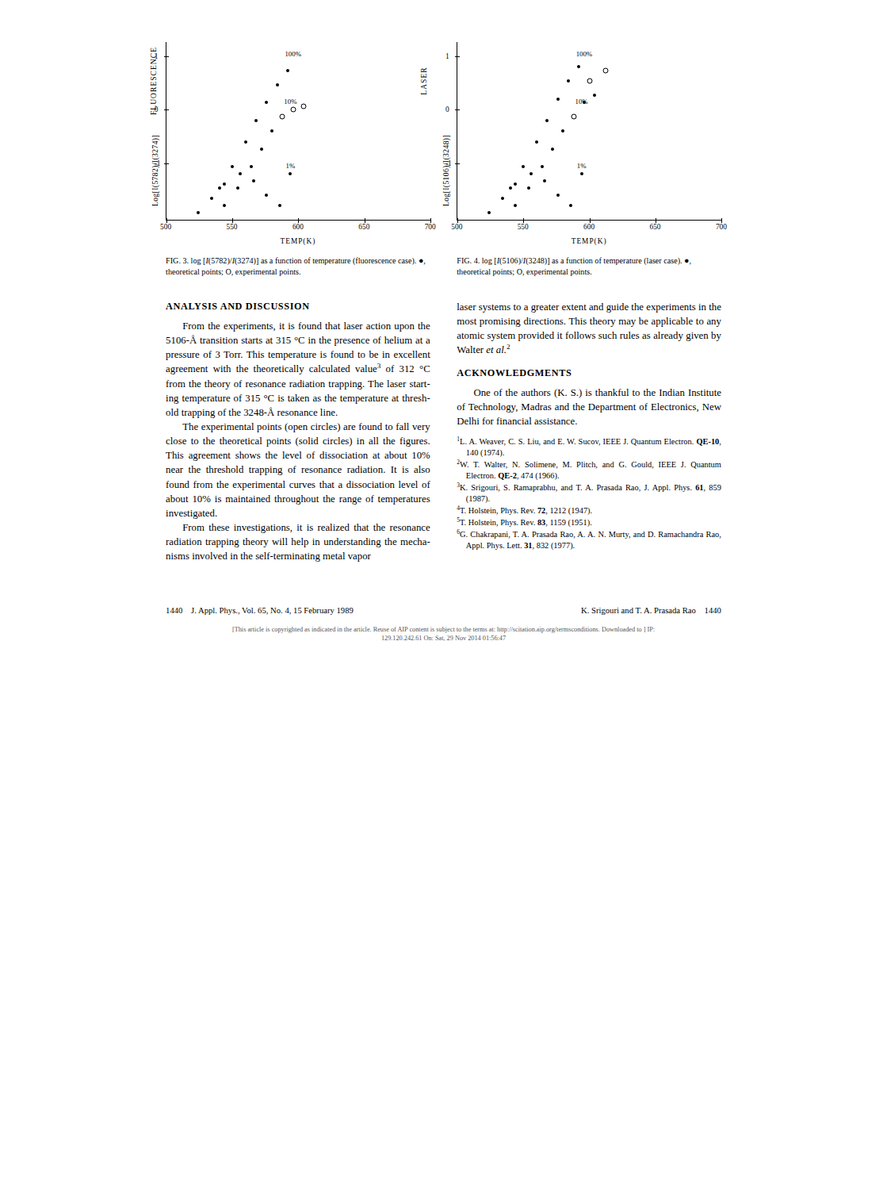FLUORESCENCE Log[I(5782)/I(3274)] 1 0 -1 100% 10% 1%
500 550 600 650 700
TEMP(K)
FIG. 3. log [I(5782)/I(3274)] as a function of temperature (fluorescence case). ●, theoretical points; O, experimental points.
LASER Log[I(5106)/I(3248)] 1 0 -1 100% 10% 1%
500 550 600 650 700
TEMP(K)
FIG. 4. log [I(5106)/I(3248)] as a function of temperature (laser case). ●, theoretical points; O, experimental points.
ANALYSIS AND DISCUSSION
From the experiments, it is found that laser action upon the 5106-Å transition starts at 315 °C in the presence of helium at a pressure of 3 Torr. This temperature is found to be in excellent agreement with the theoretically calculated value3 of 312 °C from the theory of resonance radiation trapping. The laser starting temperature of 315 °C is taken as the temperature at threshold trapping of the 3248-Å resonance line.
The experimental points (open circles) are found to fall very close to the theoretical points (solid circles) in all the figures. This agreement shows the level of dissociation at about 10% near the threshold trapping of resonance radiation. It is also found from the experimental curves that a dissociation level of about 10% is maintained throughout the range of temperatures investigated.
From these investigations, it is realized that the resonance radiation trapping theory will help in understanding the mechanisms involved in the self-terminating metal vapor
laser systems to a greater extent and guide the experiments in the most promising directions. This theory may be applicable to any atomic system provided it follows such rules as already given by Walter et al.2
ACKNOWLEDGMENTS
One of the authors (K. S.) is thankful to the Indian Institute of Technology, Madras and the Department of Electronics, New Delhi for financial assistance.
1L. A. Weaver, C. S. Liu, and E. W. Sucov, IEEE J. Quantum Electron. QE-10, 140 (1974).
2W. T. Walter, N. Solimene, M. Plitch, and G. Gould, IEEE J. Quantum Electron. QE-2, 474 (1966).
3K. Srigouri, S. Ramaprabhu, and T. A. Prasada Rao, J. Appl. Phys. 61, 859 (1987).
4T. Holstein, Phys. Rev. 72, 1212 (1947).
5T. Holstein, Phys. Rev. 83, 1159 (1951).
6G. Chakrapani, T. A. Prasada Rao, A. A. N. Murty, and D. Ramachandra Rao, Appl. Phys. Lett. 31, 832 (1977).
1440 J. Appl. Phys., Vol. 65, No. 4, 15 February 1989
K. Srigouri and T. A. Prasada Rao 1440
[This article is copyrighted as indicated in the article. Reuse of AIP content is subject to the terms at: http://scitation.aip.org/termsconditions. Downloaded to ] IP: 129.120.242.61 On: Sat, 29 Nov 2014 01:56:47